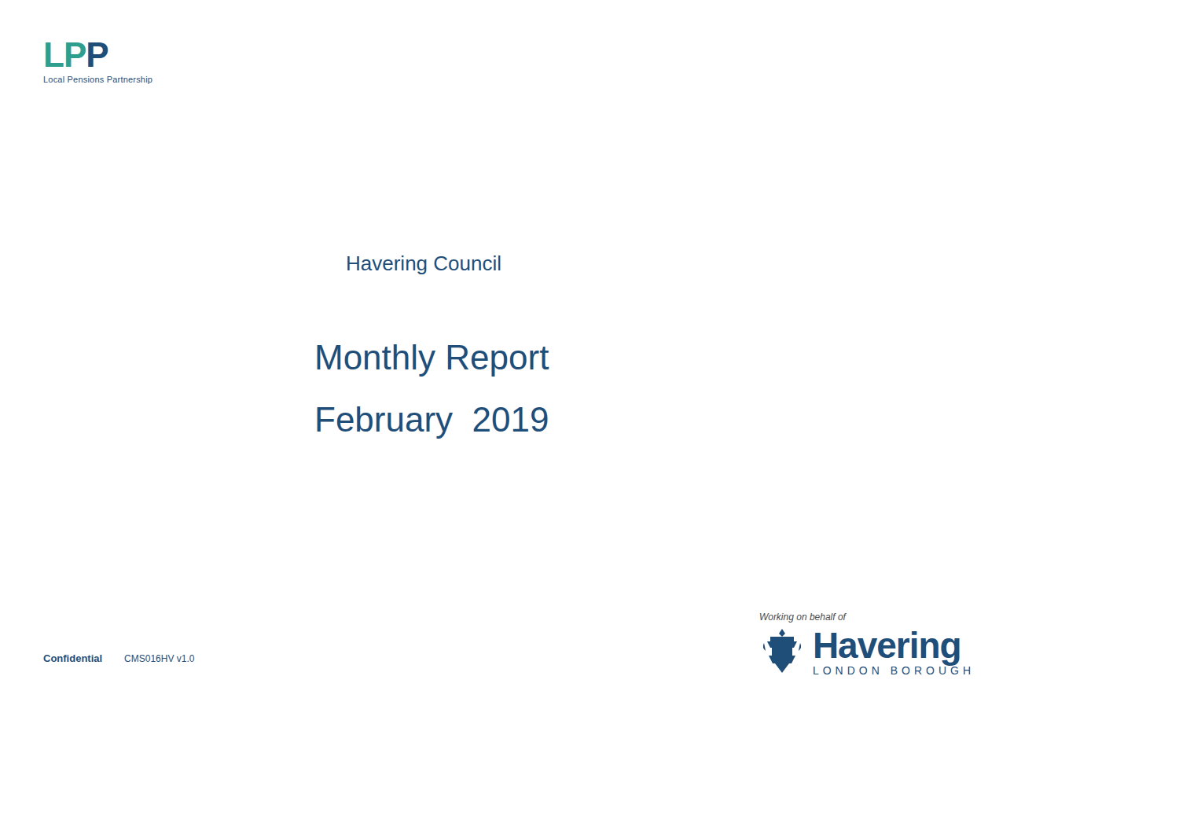LPP Local Pensions Partnership
Havering Council
Monthly Report
February 2019
Working on behalf of
Havering LONDON BOROUGH
Confidential CMS016HV v1.0